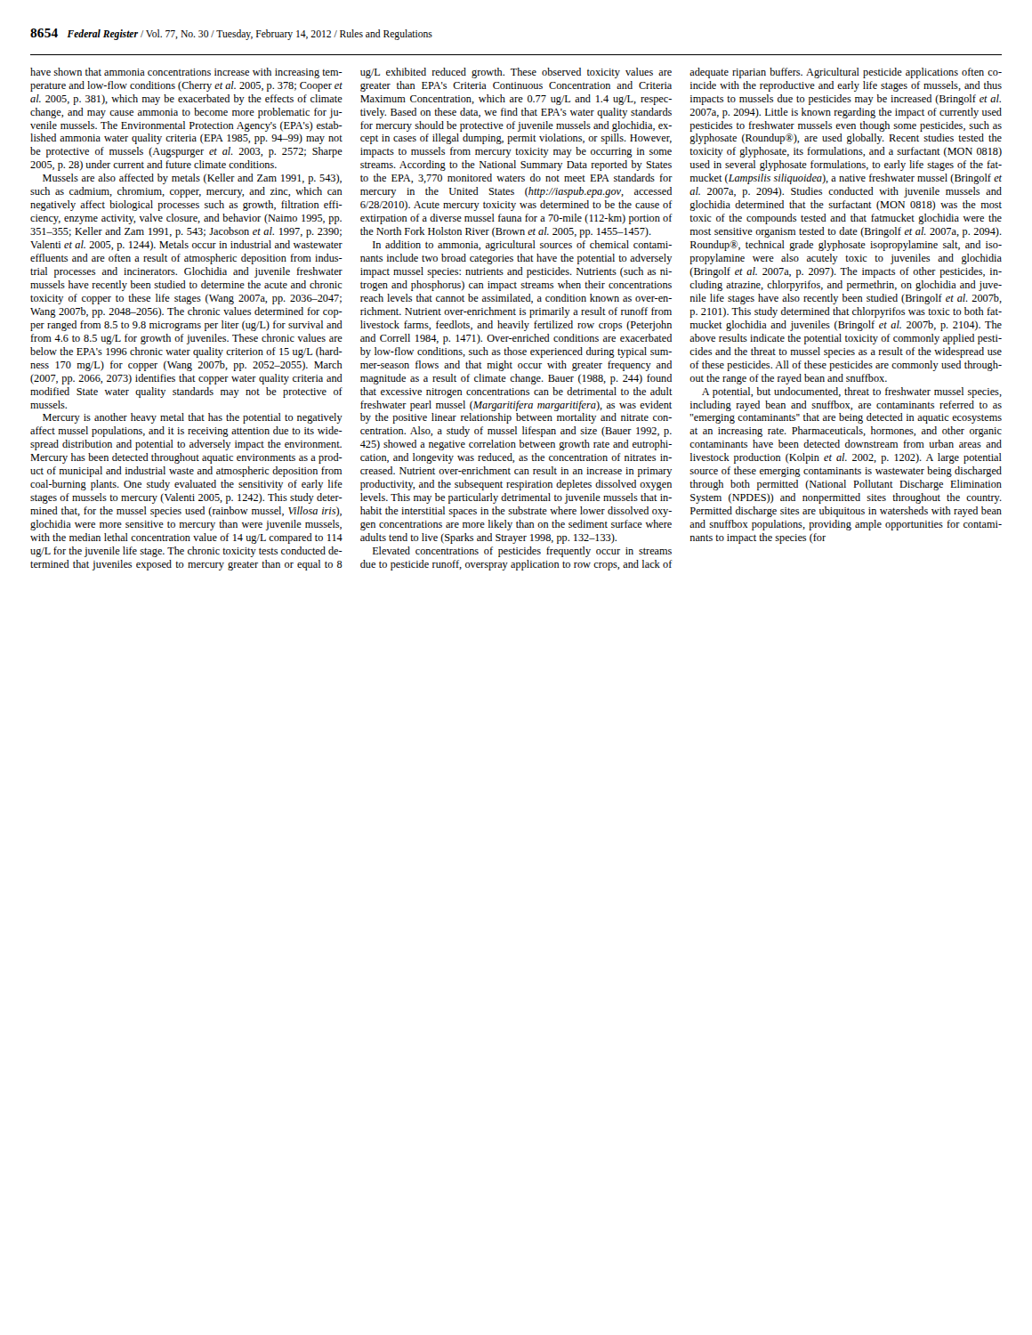8654 Federal Register / Vol. 77, No. 30 / Tuesday, February 14, 2012 / Rules and Regulations
have shown that ammonia concentrations increase with increasing temperature and low-flow conditions (Cherry et al. 2005, p. 378; Cooper et al. 2005, p. 381), which may be exacerbated by the effects of climate change, and may cause ammonia to become more problematic for juvenile mussels. The Environmental Protection Agency's (EPA's) established ammonia water quality criteria (EPA 1985, pp. 94–99) may not be protective of mussels (Augspurger et al. 2003, p. 2572; Sharpe 2005, p. 28) under current and future climate conditions.
Mussels are also affected by metals (Keller and Zam 1991, p. 543), such as cadmium, chromium, copper, mercury, and zinc, which can negatively affect biological processes such as growth, filtration efficiency, enzyme activity, valve closure, and behavior (Naimo 1995, pp. 351–355; Keller and Zam 1991, p. 543; Jacobson et al. 1997, p. 2390; Valenti et al. 2005, p. 1244). Metals occur in industrial and wastewater effluents and are often a result of atmospheric deposition from industrial processes and incinerators. Glochidia and juvenile freshwater mussels have recently been studied to determine the acute and chronic toxicity of copper to these life stages (Wang 2007a, pp. 2036–2047; Wang 2007b, pp. 2048–2056). The chronic values determined for copper ranged from 8.5 to 9.8 micrograms per liter (ug/L) for survival and from 4.6 to 8.5 ug/L for growth of juveniles. These chronic values are below the EPA's 1996 chronic water quality criterion of 15 ug/L (hardness 170 mg/L) for copper (Wang 2007b, pp. 2052–2055). March (2007, pp. 2066, 2073) identifies that copper water quality criteria and modified State water quality standards may not be protective of mussels.
Mercury is another heavy metal that has the potential to negatively affect mussel populations, and it is receiving attention due to its widespread distribution and potential to adversely impact the environment. Mercury has been detected throughout aquatic environments as a product of municipal and industrial waste and atmospheric deposition from coal-burning plants. One study evaluated the sensitivity of early life stages of mussels to mercury (Valenti 2005, p. 1242). This study determined that, for the mussel species used (rainbow mussel, Villosa iris), glochidia were more sensitive to mercury than were juvenile mussels, with the median lethal concentration value of 14 ug/L compared to 114 ug/L for the juvenile life stage. The chronic toxicity tests conducted determined that juveniles exposed to mercury greater than or equal to 8 ug/L exhibited reduced growth. These observed toxicity values are greater than EPA's Criteria Continuous Concentration and Criteria Maximum Concentration, which are 0.77 ug/L and 1.4 ug/L, respectively. Based on these data, we find that EPA's water quality standards for mercury should be protective of juvenile mussels and glochidia, except in cases of illegal dumping, permit violations, or spills. However, impacts to mussels from mercury toxicity may be occurring in some streams. According to the National Summary Data reported by States to the EPA, 3,770 monitored waters do not meet EPA standards for mercury in the United States (http://iaspub.epa.gov, accessed 6/28/2010). Acute mercury toxicity was determined to be the cause of extirpation of a diverse mussel fauna for a 70-mile (112-km) portion of the North Fork Holston River (Brown et al. 2005, pp. 1455–1457).
In addition to ammonia, agricultural sources of chemical contaminants include two broad categories that have the potential to adversely impact mussel species: nutrients and pesticides. Nutrients (such as nitrogen and phosphorus) can impact streams when their concentrations reach levels that cannot be assimilated, a condition known as over-enrichment. Nutrient over-enrichment is primarily a result of runoff from livestock farms, feedlots, and heavily fertilized row crops (Peterjohn and Correll 1984, p. 1471). Over-enriched conditions are exacerbated by low-flow conditions, such as those experienced during typical summer-season flows and that might occur with greater frequency and magnitude as a result of climate change. Bauer (1988, p. 244) found that excessive nitrogen concentrations can be detrimental to the adult freshwater pearl mussel (Margaritifera margaritifera), as was evident by the positive linear relationship between mortality and nitrate concentration. Also, a study of mussel lifespan and size (Bauer 1992, p. 425) showed a negative correlation between growth rate and eutrophication, and longevity was reduced, as the concentration of nitrates increased. Nutrient over-enrichment can result in an increase in primary productivity, and the subsequent respiration depletes dissolved oxygen levels. This may be particularly detrimental to juvenile mussels that inhabit the interstitial spaces in the substrate where lower dissolved oxygen concentrations are more likely than on the sediment surface where adults tend to live (Sparks and Strayer 1998, pp. 132–133).
Elevated concentrations of pesticides frequently occur in streams due to pesticide runoff, overspray application to row crops, and lack of adequate riparian buffers. Agricultural pesticide applications often coincide with the reproductive and early life stages of mussels, and thus impacts to mussels due to pesticides may be increased (Bringolf et al. 2007a, p. 2094). Little is known regarding the impact of currently used pesticides to freshwater mussels even though some pesticides, such as glyphosate (Roundup®), are used globally. Recent studies tested the toxicity of glyphosate, its formulations, and a surfactant (MON 0818) used in several glyphosate formulations, to early life stages of the fatmucket (Lampsilis siliquoidea), a native freshwater mussel (Bringolf et al. 2007a, p. 2094). Studies conducted with juvenile mussels and glochidia determined that the surfactant (MON 0818) was the most toxic of the compounds tested and that fatmucket glochidia were the most sensitive organism tested to date (Bringolf et al. 2007a, p. 2094). Roundup®, technical grade glyphosate isopropylamine salt, and isopropylamine were also acutely toxic to juveniles and glochidia (Bringolf et al. 2007a, p. 2097). The impacts of other pesticides, including atrazine, chlorpyrifos, and permethrin, on glochidia and juvenile life stages have also recently been studied (Bringolf et al. 2007b, p. 2101). This study determined that chlorpyrifos was toxic to both fatmucket glochidia and juveniles (Bringolf et al. 2007b, p. 2104). The above results indicate the potential toxicity of commonly applied pesticides and the threat to mussel species as a result of the widespread use of these pesticides. All of these pesticides are commonly used throughout the range of the rayed bean and snuffbox.
A potential, but undocumented, threat to freshwater mussel species, including rayed bean and snuffbox, are contaminants referred to as ''emerging contaminants'' that are being detected in aquatic ecosystems at an increasing rate. Pharmaceuticals, hormones, and other organic contaminants have been detected downstream from urban areas and livestock production (Kolpin et al. 2002, p. 1202). A large potential source of these emerging contaminants is wastewater being discharged through both permitted (National Pollutant Discharge Elimination System (NPDES)) and nonpermitted sites throughout the country. Permitted discharge sites are ubiquitous in watersheds with rayed bean and snuffbox populations, providing ample opportunities for contaminants to impact the species (for